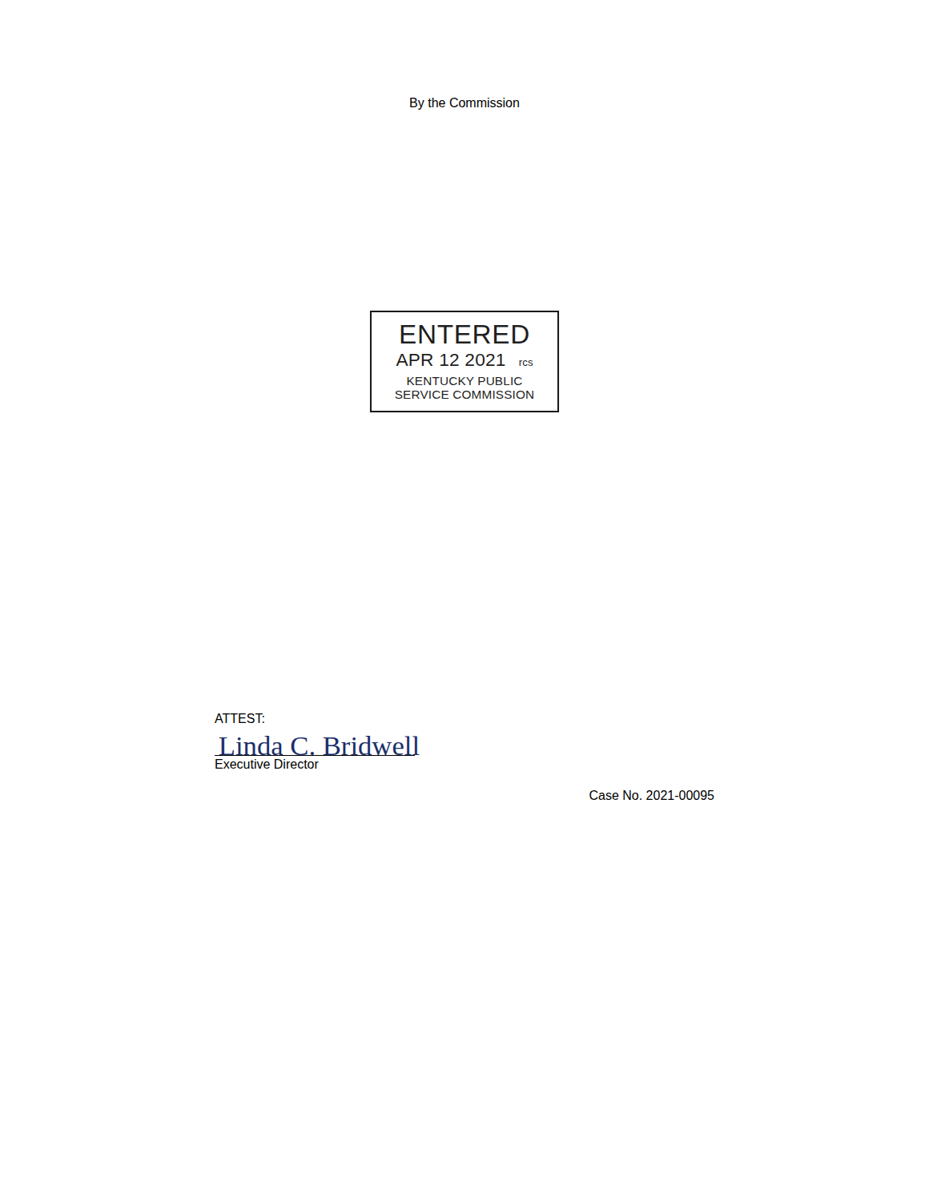By the Commission
ENTERED
APR 12 2021 rcs
KENTUCKY PUBLIC
SERVICE COMMISSION
ATTEST:
Linda C. Bridwell
Executive Director
Case No. 2021-00095